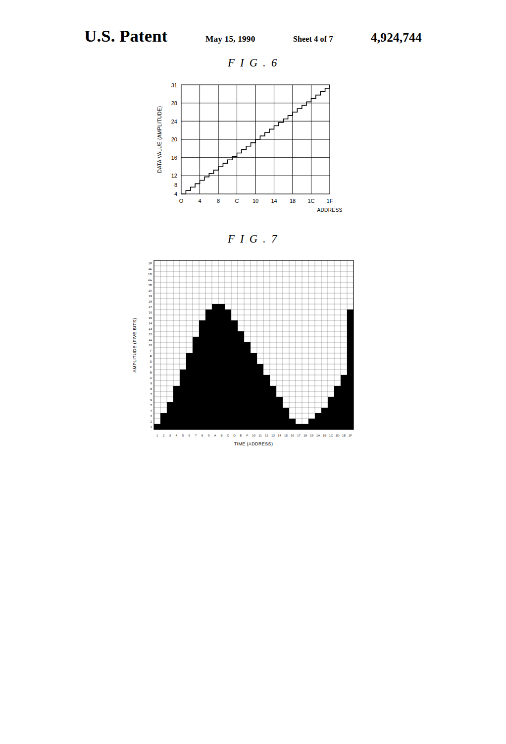U.S. Patent May 15, 1990 Sheet 4 of 7 4,924,744
F I G . 6
31 28 24 20 16 12 8 4 O 4 8 C 10 14 18 1C 1F ADDRESS DATA VALUE (AMPLITUDE)
F I G . 7
1 2 3 4 5 6 7 8 9 A B C D E F 10 11 12 13 14 15 16 17 18 19 1A 1B 1C 1D 1E 1F 1 2 3 4 5 6 7 8 9 A B C D E F 10 11 12 13 14 15 16 17 18 19 1A 1B 1C 1D 1E 1F TIME (ADDRESS) AMPLITUDE (FIVE BITS)